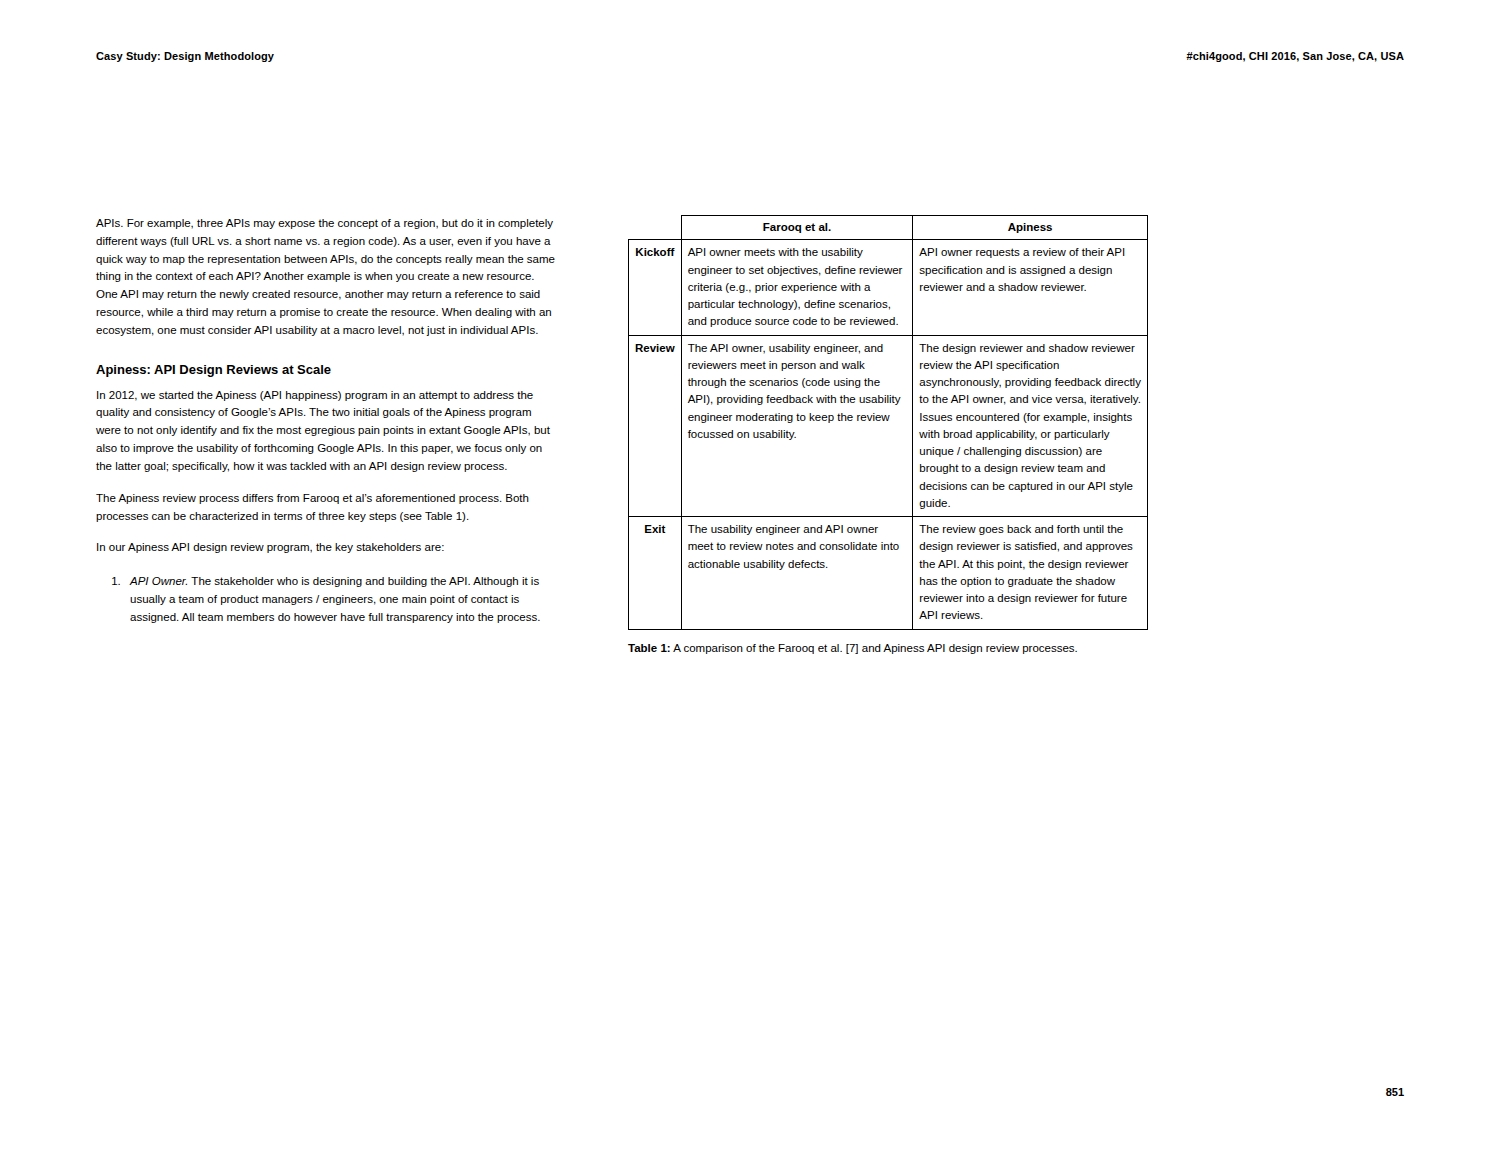Casy Study: Design Methodology
#chi4good, CHI 2016, San Jose, CA, USA
APIs. For example, three APIs may expose the concept of a region, but do it in completely different ways (full URL vs. a short name vs. a region code). As a user, even if you have a quick way to map the representation between APIs, do the concepts really mean the same thing in the context of each API? Another example is when you create a new resource. One API may return the newly created resource, another may return a reference to said resource, while a third may return a promise to create the resource. When dealing with an ecosystem, one must consider API usability at a macro level, not just in individual APIs.
Apiness: API Design Reviews at Scale
In 2012, we started the Apiness (API happiness) program in an attempt to address the quality and consistency of Google’s APIs. The two initial goals of the Apiness program were to not only identify and fix the most egregious pain points in extant Google APIs, but also to improve the usability of forthcoming Google APIs. In this paper, we focus only on the latter goal; specifically, how it was tackled with an API design review process.
The Apiness review process differs from Farooq et al’s aforementioned process. Both processes can be characterized in terms of three key steps (see Table 1).
In our Apiness API design review program, the key stakeholders are:
API Owner. The stakeholder who is designing and building the API. Although it is usually a team of product managers / engineers, one main point of contact is assigned. All team members do however have full transparency into the process.
| | Farooq et al. | Apiness |
| --- | --- | --- |
| Kickoff | API owner meets with the usability engineer to set objectives, define reviewer criteria (e.g., prior experience with a particular technology), define scenarios, and produce source code to be reviewed. | API owner requests a review of their API specification and is assigned a design reviewer and a shadow reviewer. |
| Review | The API owner, usability engineer, and reviewers meet in person and walk through the scenarios (code using the API), providing feedback with the usability engineer moderating to keep the review focussed on usability. | The design reviewer and shadow reviewer review the API specification asynchronously, providing feedback directly to the API owner, and vice versa, iteratively. Issues encountered (for example, insights with broad applicability, or particularly unique / challenging discussion) are brought to a design review team and decisions can be captured in our API style guide. |
| Exit | The usability engineer and API owner meet to review notes and consolidate into actionable usability defects. | The review goes back and forth until the design reviewer is satisfied, and approves the API. At this point, the design reviewer has the option to graduate the shadow reviewer into a design reviewer for future API reviews. |
Table 1: A comparison of the Farooq et al. [7] and Apiness API design review processes.
851